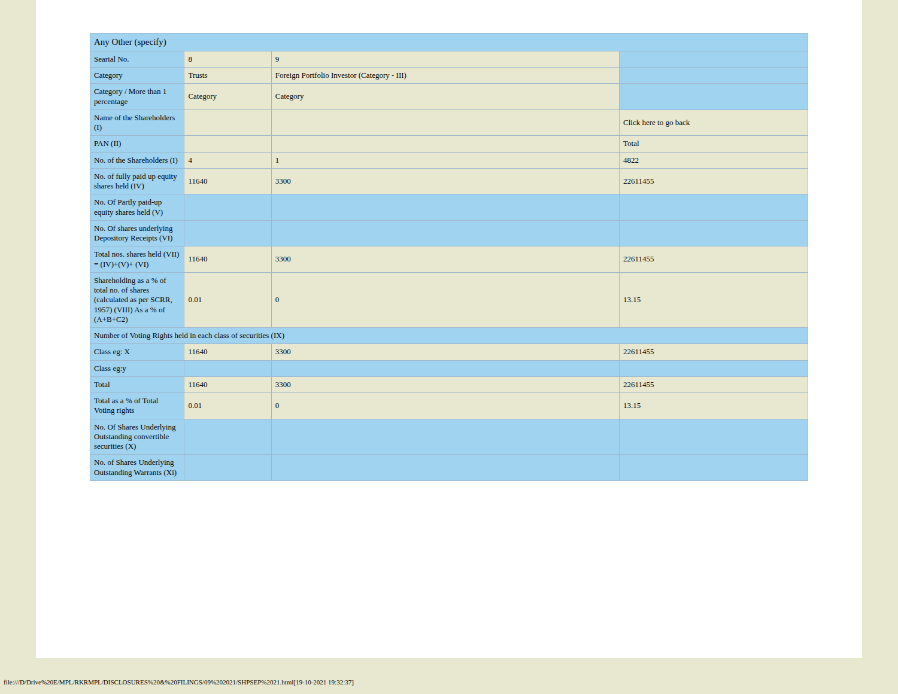| Any Other (specify) |
| Searial No. | 8 | 9 | |
| Category | Trusts | Foreign Portfolio Investor (Category - III) | |
| Category / More than 1 percentage | Category | Category | |
| Name of the Shareholders (I) | | | Click here to go back |
| PAN (II) | | | Total |
| No. of the Shareholders (I) | 4 | 1 | 4822 |
| No. of fully paid up equity shares held (IV) | 11640 | 3300 | 22611455 |
| No. Of Partly paid-up equity shares held (V) | | | |
| No. Of shares underlying Depository Receipts (VI) | | | |
| Total nos. shares held (VII) = (IV)+(V)+ (VI) | 11640 | 3300 | 22611455 |
| Shareholding as a % of total no. of shares (calculated as per SCRR, 1957) (VIII) As a % of (A+B+C2) | 0.01 | 0 | 13.15 |
| Number of Voting Rights held in each class of securities (IX) |
| Class eg: X | 11640 | 3300 | 22611455 |
| Class eg:y | | | |
| Total | 11640 | 3300 | 22611455 |
| Total as a % of Total Voting rights | 0.01 | 0 | 13.15 |
| No. Of Shares Underlying Outstanding convertible securities (X) | | | |
| No. of Shares Underlying Outstanding Warrants (Xi) | | | |
file:///D/Drive%20E/MPL/RKRMPL/DISCLOSURES%20&%20FILINGS/09%202021/SHPSEP%2021.html[19-10-2021 19:32:37]